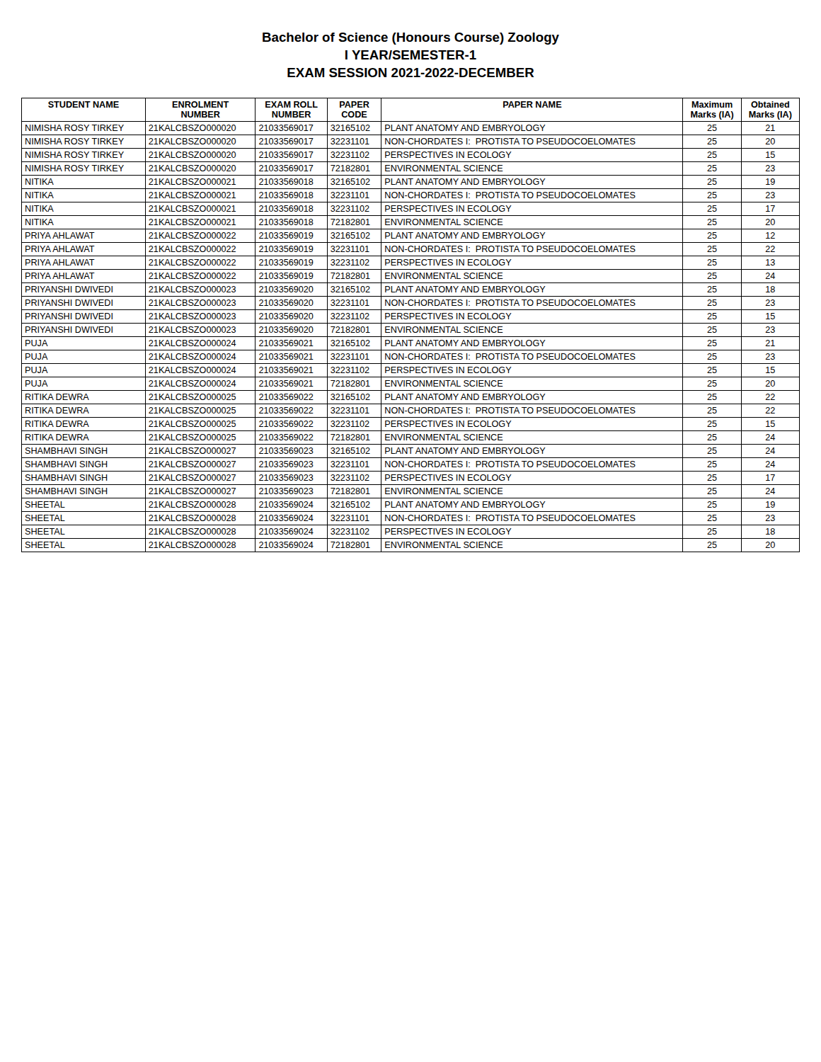Bachelor of Science (Honours Course) Zoology I YEAR/SEMESTER-1 EXAM SESSION 2021-2022-DECEMBER
| STUDENT NAME | ENROLMENT NUMBER | EXAM ROLL NUMBER | PAPER CODE | PAPER NAME | Maximum Marks (IA) | Obtained Marks (IA) |
| --- | --- | --- | --- | --- | --- | --- |
| NIMISHA ROSY TIRKEY | 21KALCBSZO000020 | 21033569017 | 32165102 | PLANT ANATOMY AND EMBRYOLOGY | 25 | 21 |
| NIMISHA ROSY TIRKEY | 21KALCBSZO000020 | 21033569017 | 32231101 | NON-CHORDATES I: PROTISTA TO PSEUDOCOELOMATES | 25 | 20 |
| NIMISHA ROSY TIRKEY | 21KALCBSZO000020 | 21033569017 | 32231102 | PERSPECTIVES IN ECOLOGY | 25 | 15 |
| NIMISHA ROSY TIRKEY | 21KALCBSZO000020 | 21033569017 | 72182801 | ENVIRONMENTAL SCIENCE | 25 | 23 |
| NITIKA | 21KALCBSZO000021 | 21033569018 | 32165102 | PLANT ANATOMY AND EMBRYOLOGY | 25 | 19 |
| NITIKA | 21KALCBSZO000021 | 21033569018 | 32231101 | NON-CHORDATES I: PROTISTA TO PSEUDOCOELOMATES | 25 | 23 |
| NITIKA | 21KALCBSZO000021 | 21033569018 | 32231102 | PERSPECTIVES IN ECOLOGY | 25 | 17 |
| NITIKA | 21KALCBSZO000021 | 21033569018 | 72182801 | ENVIRONMENTAL SCIENCE | 25 | 20 |
| PRIYA AHLAWAT | 21KALCBSZO000022 | 21033569019 | 32165102 | PLANT ANATOMY AND EMBRYOLOGY | 25 | 12 |
| PRIYA AHLAWAT | 21KALCBSZO000022 | 21033569019 | 32231101 | NON-CHORDATES I: PROTISTA TO PSEUDOCOELOMATES | 25 | 22 |
| PRIYA AHLAWAT | 21KALCBSZO000022 | 21033569019 | 32231102 | PERSPECTIVES IN ECOLOGY | 25 | 13 |
| PRIYA AHLAWAT | 21KALCBSZO000022 | 21033569019 | 72182801 | ENVIRONMENTAL SCIENCE | 25 | 24 |
| PRIYANSHI DWIVEDI | 21KALCBSZO000023 | 21033569020 | 32165102 | PLANT ANATOMY AND EMBRYOLOGY | 25 | 18 |
| PRIYANSHI DWIVEDI | 21KALCBSZO000023 | 21033569020 | 32231101 | NON-CHORDATES I: PROTISTA TO PSEUDOCOELOMATES | 25 | 23 |
| PRIYANSHI DWIVEDI | 21KALCBSZO000023 | 21033569020 | 32231102 | PERSPECTIVES IN ECOLOGY | 25 | 15 |
| PRIYANSHI DWIVEDI | 21KALCBSZO000023 | 21033569020 | 72182801 | ENVIRONMENTAL SCIENCE | 25 | 23 |
| PUJA | 21KALCBSZO000024 | 21033569021 | 32165102 | PLANT ANATOMY AND EMBRYOLOGY | 25 | 21 |
| PUJA | 21KALCBSZO000024 | 21033569021 | 32231101 | NON-CHORDATES I: PROTISTA TO PSEUDOCOELOMATES | 25 | 23 |
| PUJA | 21KALCBSZO000024 | 21033569021 | 32231102 | PERSPECTIVES IN ECOLOGY | 25 | 15 |
| PUJA | 21KALCBSZO000024 | 21033569021 | 72182801 | ENVIRONMENTAL SCIENCE | 25 | 20 |
| RITIKA DEWRA | 21KALCBSZO000025 | 21033569022 | 32165102 | PLANT ANATOMY AND EMBRYOLOGY | 25 | 22 |
| RITIKA DEWRA | 21KALCBSZO000025 | 21033569022 | 32231101 | NON-CHORDATES I: PROTISTA TO PSEUDOCOELOMATES | 25 | 22 |
| RITIKA DEWRA | 21KALCBSZO000025 | 21033569022 | 32231102 | PERSPECTIVES IN ECOLOGY | 25 | 15 |
| RITIKA DEWRA | 21KALCBSZO000025 | 21033569022 | 72182801 | ENVIRONMENTAL SCIENCE | 25 | 24 |
| SHAMBHAVI SINGH | 21KALCBSZO000027 | 21033569023 | 32165102 | PLANT ANATOMY AND EMBRYOLOGY | 25 | 24 |
| SHAMBHAVI SINGH | 21KALCBSZO000027 | 21033569023 | 32231101 | NON-CHORDATES I: PROTISTA TO PSEUDOCOELOMATES | 25 | 24 |
| SHAMBHAVI SINGH | 21KALCBSZO000027 | 21033569023 | 32231102 | PERSPECTIVES IN ECOLOGY | 25 | 17 |
| SHAMBHAVI SINGH | 21KALCBSZO000027 | 21033569023 | 72182801 | ENVIRONMENTAL SCIENCE | 25 | 24 |
| SHEETAL | 21KALCBSZO000028 | 21033569024 | 32165102 | PLANT ANATOMY AND EMBRYOLOGY | 25 | 19 |
| SHEETAL | 21KALCBSZO000028 | 21033569024 | 32231101 | NON-CHORDATES I: PROTISTA TO PSEUDOCOELOMATES | 25 | 23 |
| SHEETAL | 21KALCBSZO000028 | 21033569024 | 32231102 | PERSPECTIVES IN ECOLOGY | 25 | 18 |
| SHEETAL | 21KALCBSZO000028 | 21033569024 | 72182801 | ENVIRONMENTAL SCIENCE | 25 | 20 |